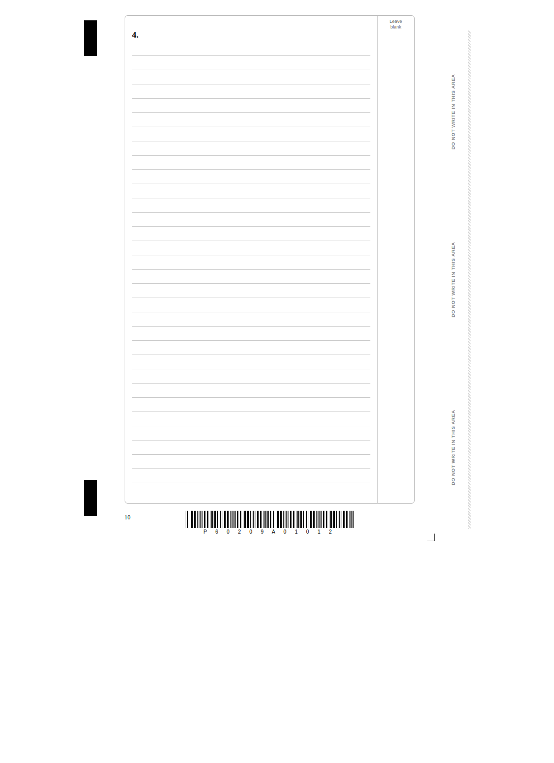DO NOT WRITE IN THIS AREA
DO NOT WRITE IN THIS AREA
DO NOT WRITE IN THIS AREA
Leave
blank
4.
10
P 6 0 2 0 9 A 0 1 0 1 2